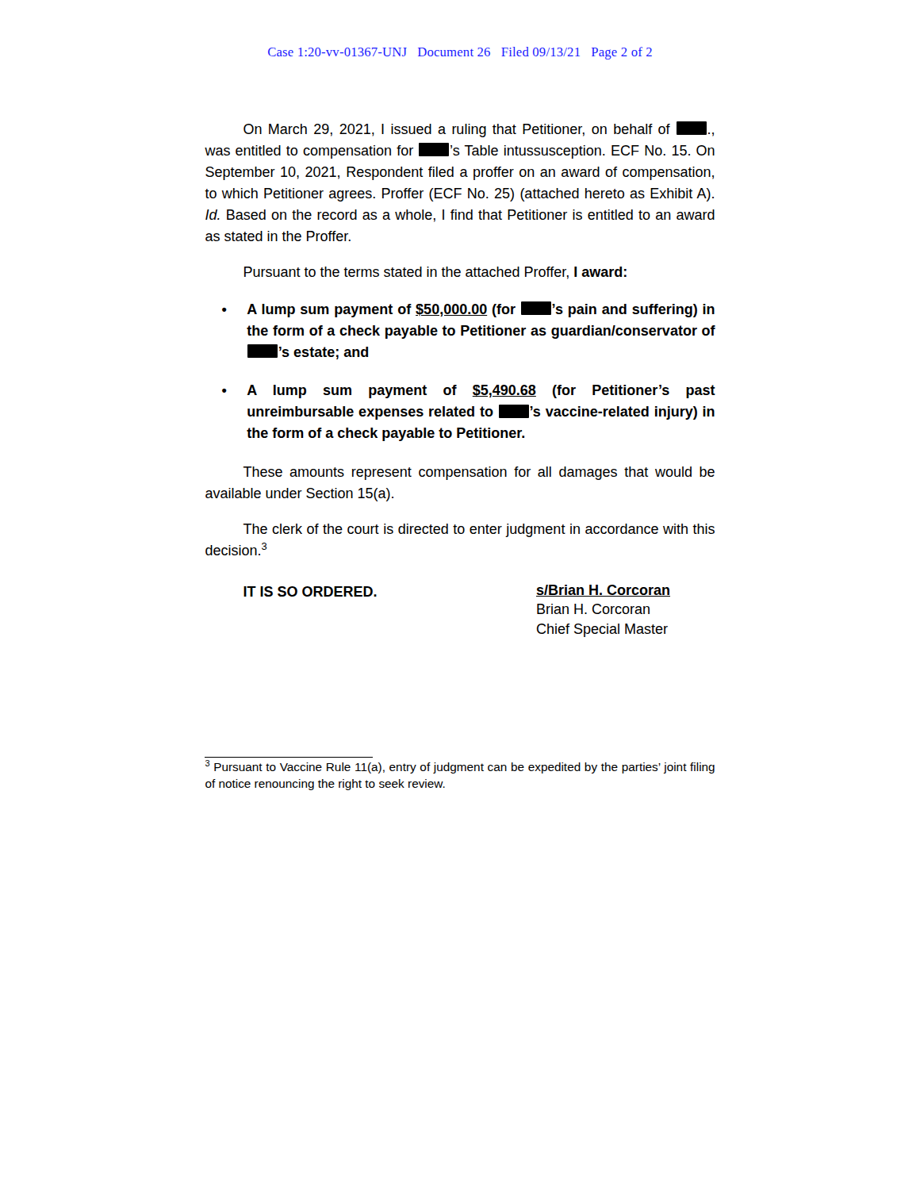Case 1:20-vv-01367-UNJ Document 26 Filed 09/13/21 Page 2 of 2
On March 29, 2021, I issued a ruling that Petitioner, on behalf of ., was entitled to compensation for ’s Table intussusception. ECF No. 15. On September 10, 2021, Respondent filed a proffer on an award of compensation, to which Petitioner agrees. Proffer (ECF No. 25) (attached hereto as Exhibit A). Id. Based on the record as a whole, I find that Petitioner is entitled to an award as stated in the Proffer.
Pursuant to the terms stated in the attached Proffer, I award:
A lump sum payment of $50,000.00 (for ’s pain and suffering) in the form of a check payable to Petitioner as guardian/conservator of ’s estate; and
A lump sum payment of $5,490.68 (for Petitioner’s past unreimbursable expenses related to ’s vaccine-related injury) in the form of a check payable to Petitioner.
These amounts represent compensation for all damages that would be available under Section 15(a).
The clerk of the court is directed to enter judgment in accordance with this decision.3
IT IS SO ORDERED.
s/Brian H. Corcoran
Brian H. Corcoran
Chief Special Master
3 Pursuant to Vaccine Rule 11(a), entry of judgment can be expedited by the parties’ joint filing of notice renouncing the right to seek review.